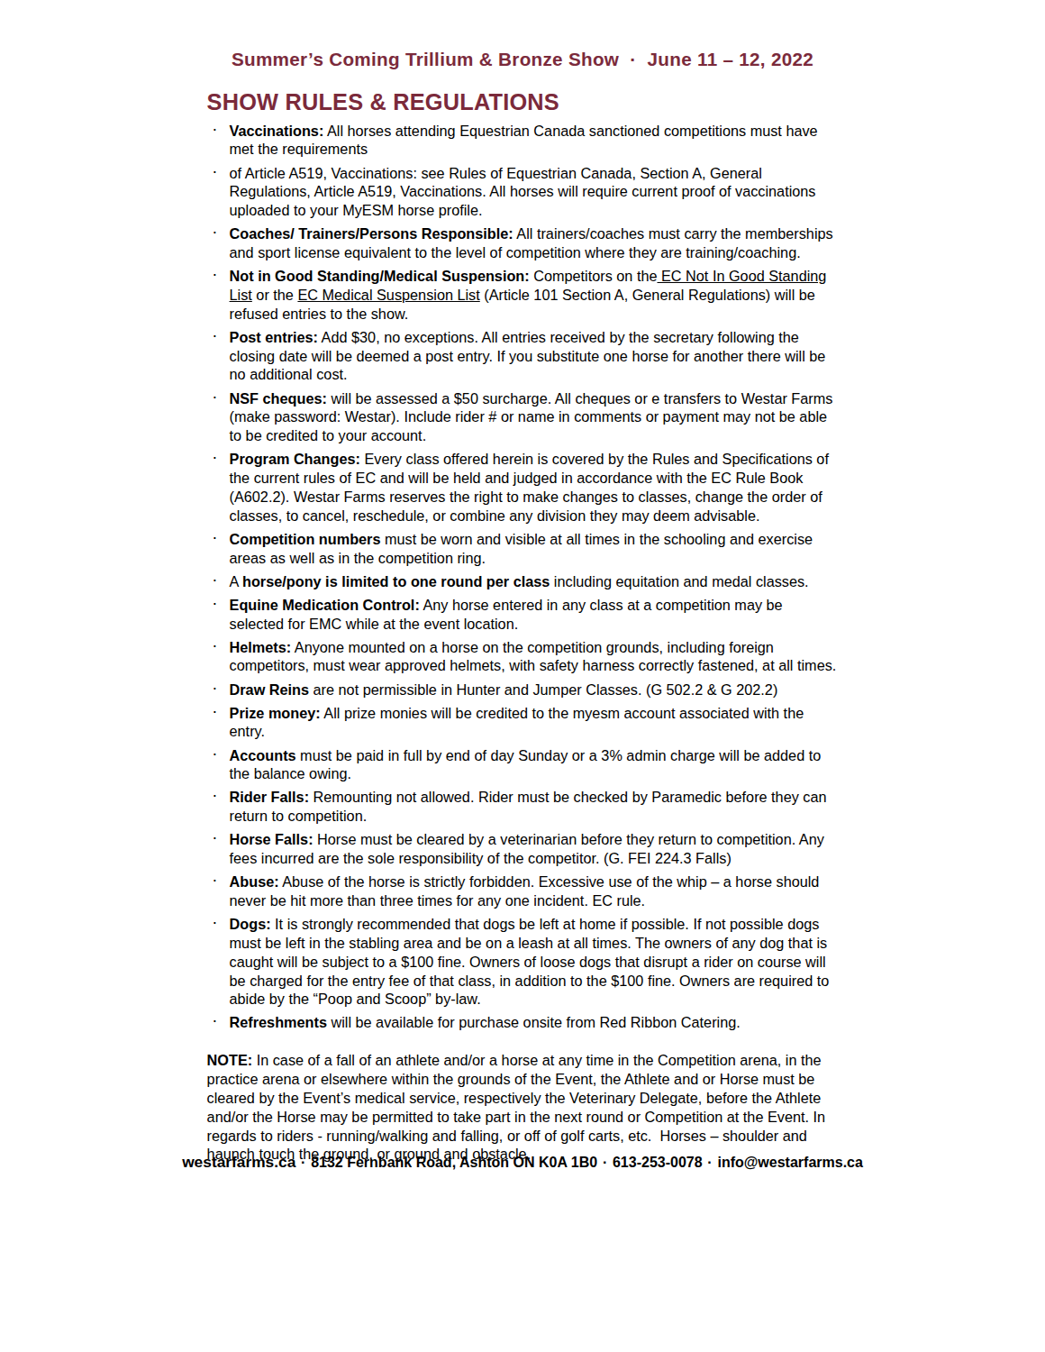Summer’s Coming Trillium & Bronze Show · June 11 – 12, 2022
SHOW RULES & REGULATIONS
Vaccinations: All horses attending Equestrian Canada sanctioned competitions must have met the requirements
of Article A519, Vaccinations: see Rules of Equestrian Canada, Section A, General Regulations, Article A519, Vaccinations. All horses will require current proof of vaccinations uploaded to your MyESM horse profile.
Coaches/ Trainers/Persons Responsible: All trainers/coaches must carry the memberships and sport license equivalent to the level of competition where they are training/coaching.
Not in Good Standing/Medical Suspension: Competitors on the EC Not In Good Standing List or the EC Medical Suspension List (Article 101 Section A, General Regulations) will be refused entries to the show.
Post entries: Add $30, no exceptions. All entries received by the secretary following the closing date will be deemed a post entry. If you substitute one horse for another there will be no additional cost.
NSF cheques: will be assessed a $50 surcharge. All cheques or e transfers to Westar Farms (make password: Westar). Include rider # or name in comments or payment may not be able to be credited to your account.
Program Changes: Every class offered herein is covered by the Rules and Specifications of the current rules of EC and will be held and judged in accordance with the EC Rule Book (A602.2). Westar Farms reserves the right to make changes to classes, change the order of classes, to cancel, reschedule, or combine any division they may deem advisable.
Competition numbers must be worn and visible at all times in the schooling and exercise areas as well as in the competition ring.
A horse/pony is limited to one round per class including equitation and medal classes.
Equine Medication Control: Any horse entered in any class at a competition may be selected for EMC while at the event location.
Helmets: Anyone mounted on a horse on the competition grounds, including foreign competitors, must wear approved helmets, with safety harness correctly fastened, at all times.
Draw Reins are not permissible in Hunter and Jumper Classes. (G 502.2 & G 202.2)
Prize money: All prize monies will be credited to the myesm account associated with the entry.
Accounts must be paid in full by end of day Sunday or a 3% admin charge will be added to the balance owing.
Rider Falls: Remounting not allowed. Rider must be checked by Paramedic before they can return to competition.
Horse Falls: Horse must be cleared by a veterinarian before they return to competition. Any fees incurred are the sole responsibility of the competitor. (G. FEI 224.3 Falls)
Abuse: Abuse of the horse is strictly forbidden. Excessive use of the whip – a horse should never be hit more than three times for any one incident. EC rule.
Dogs: It is strongly recommended that dogs be left at home if possible. If not possible dogs must be left in the stabling area and be on a leash at all times. The owners of any dog that is caught will be subject to a $100 fine. Owners of loose dogs that disrupt a rider on course will be charged for the entry fee of that class, in addition to the $100 fine. Owners are required to abide by the “Poop and Scoop” by-law.
Refreshments will be available for purchase onsite from Red Ribbon Catering.
NOTE: In case of a fall of an athlete and/or a horse at any time in the Competition arena, in the practice arena or elsewhere within the grounds of the Event, the Athlete and or Horse must be cleared by the Event’s medical service, respectively the Veterinary Delegate, before the Athlete and/or the Horse may be permitted to take part in the next round or Competition at the Event. In regards to riders - running/walking and falling, or off of golf carts, etc. Horses – shoulder and haunch touch the ground, or ground and obstacle.
westarfarms.ca·8132 Fernbank Road, Ashton ON K0A 1B0·613-253-0078·info@westarfarms.ca